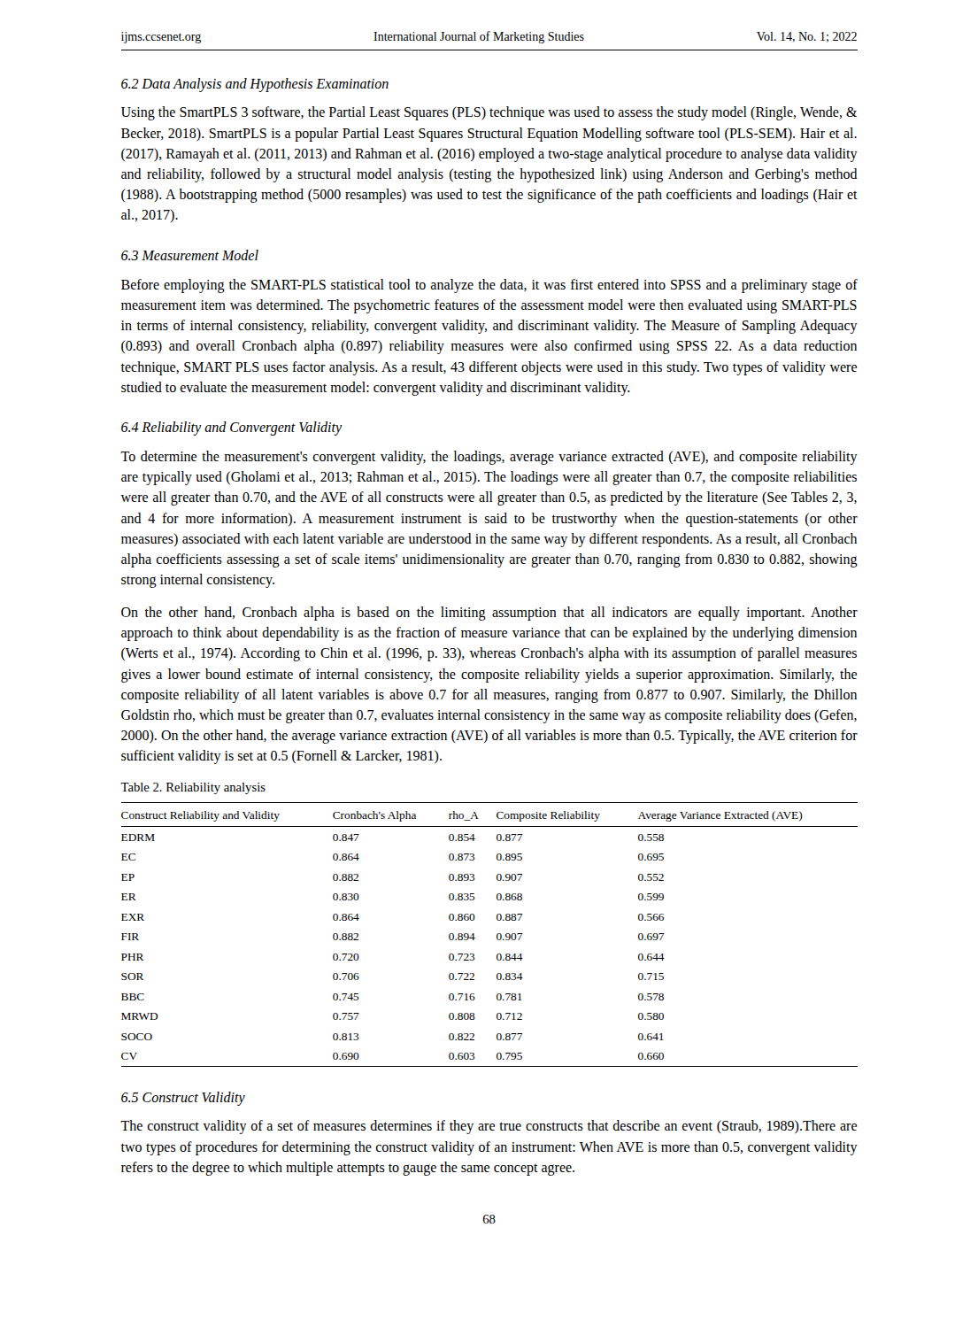ijms.ccsenet.org International Journal of Marketing Studies Vol. 14, No. 1; 2022
6.2 Data Analysis and Hypothesis Examination
Using the SmartPLS 3 software, the Partial Least Squares (PLS) technique was used to assess the study model (Ringle, Wende, & Becker, 2018). SmartPLS is a popular Partial Least Squares Structural Equation Modelling software tool (PLS-SEM). Hair et al. (2017), Ramayah et al. (2011, 2013) and Rahman et al. (2016) employed a two-stage analytical procedure to analyse data validity and reliability, followed by a structural model analysis (testing the hypothesized link) using Anderson and Gerbing's method (1988). A bootstrapping method (5000 resamples) was used to test the significance of the path coefficients and loadings (Hair et al., 2017).
6.3 Measurement Model
Before employing the SMART-PLS statistical tool to analyze the data, it was first entered into SPSS and a preliminary stage of measurement item was determined. The psychometric features of the assessment model were then evaluated using SMART-PLS in terms of internal consistency, reliability, convergent validity, and discriminant validity. The Measure of Sampling Adequacy (0.893) and overall Cronbach alpha (0.897) reliability measures were also confirmed using SPSS 22. As a data reduction technique, SMART PLS uses factor analysis. As a result, 43 different objects were used in this study. Two types of validity were studied to evaluate the measurement model: convergent validity and discriminant validity.
6.4 Reliability and Convergent Validity
To determine the measurement's convergent validity, the loadings, average variance extracted (AVE), and composite reliability are typically used (Gholami et al., 2013; Rahman et al., 2015). The loadings were all greater than 0.7, the composite reliabilities were all greater than 0.70, and the AVE of all constructs were all greater than 0.5, as predicted by the literature (See Tables 2, 3, and 4 for more information). A measurement instrument is said to be trustworthy when the question-statements (or other measures) associated with each latent variable are understood in the same way by different respondents. As a result, all Cronbach alpha coefficients assessing a set of scale items' unidimensionality are greater than 0.70, ranging from 0.830 to 0.882, showing strong internal consistency.
On the other hand, Cronbach alpha is based on the limiting assumption that all indicators are equally important. Another approach to think about dependability is as the fraction of measure variance that can be explained by the underlying dimension (Werts et al., 1974). According to Chin et al. (1996, p. 33), whereas Cronbach's alpha with its assumption of parallel measures gives a lower bound estimate of internal consistency, the composite reliability yields a superior approximation. Similarly, the composite reliability of all latent variables is above 0.7 for all measures, ranging from 0.877 to 0.907. Similarly, the Dhillon Goldstin rho, which must be greater than 0.7, evaluates internal consistency in the same way as composite reliability does (Gefen, 2000). On the other hand, the average variance extraction (AVE) of all variables is more than 0.5. Typically, the AVE criterion for sufficient validity is set at 0.5 (Fornell & Larcker, 1981).
Table 2. Reliability analysis
| Construct Reliability and Validity | Cronbach's Alpha | rho_A | Composite Reliability | Average Variance Extracted (AVE) |
| --- | --- | --- | --- | --- |
| EDRM | 0.847 | 0.854 | 0.877 | 0.558 |
| EC | 0.864 | 0.873 | 0.895 | 0.695 |
| EP | 0.882 | 0.893 | 0.907 | 0.552 |
| ER | 0.830 | 0.835 | 0.868 | 0.599 |
| EXR | 0.864 | 0.860 | 0.887 | 0.566 |
| FIR | 0.882 | 0.894 | 0.907 | 0.697 |
| PHR | 0.720 | 0.723 | 0.844 | 0.644 |
| SOR | 0.706 | 0.722 | 0.834 | 0.715 |
| BBC | 0.745 | 0.716 | 0.781 | 0.578 |
| MRWD | 0.757 | 0.808 | 0.712 | 0.580 |
| SOCO | 0.813 | 0.822 | 0.877 | 0.641 |
| CV | 0.690 | 0.603 | 0.795 | 0.660 |
6.5 Construct Validity
The construct validity of a set of measures determines if they are true constructs that describe an event (Straub, 1989).There are two types of procedures for determining the construct validity of an instrument: When AVE is more than 0.5, convergent validity refers to the degree to which multiple attempts to gauge the same concept agree.
68